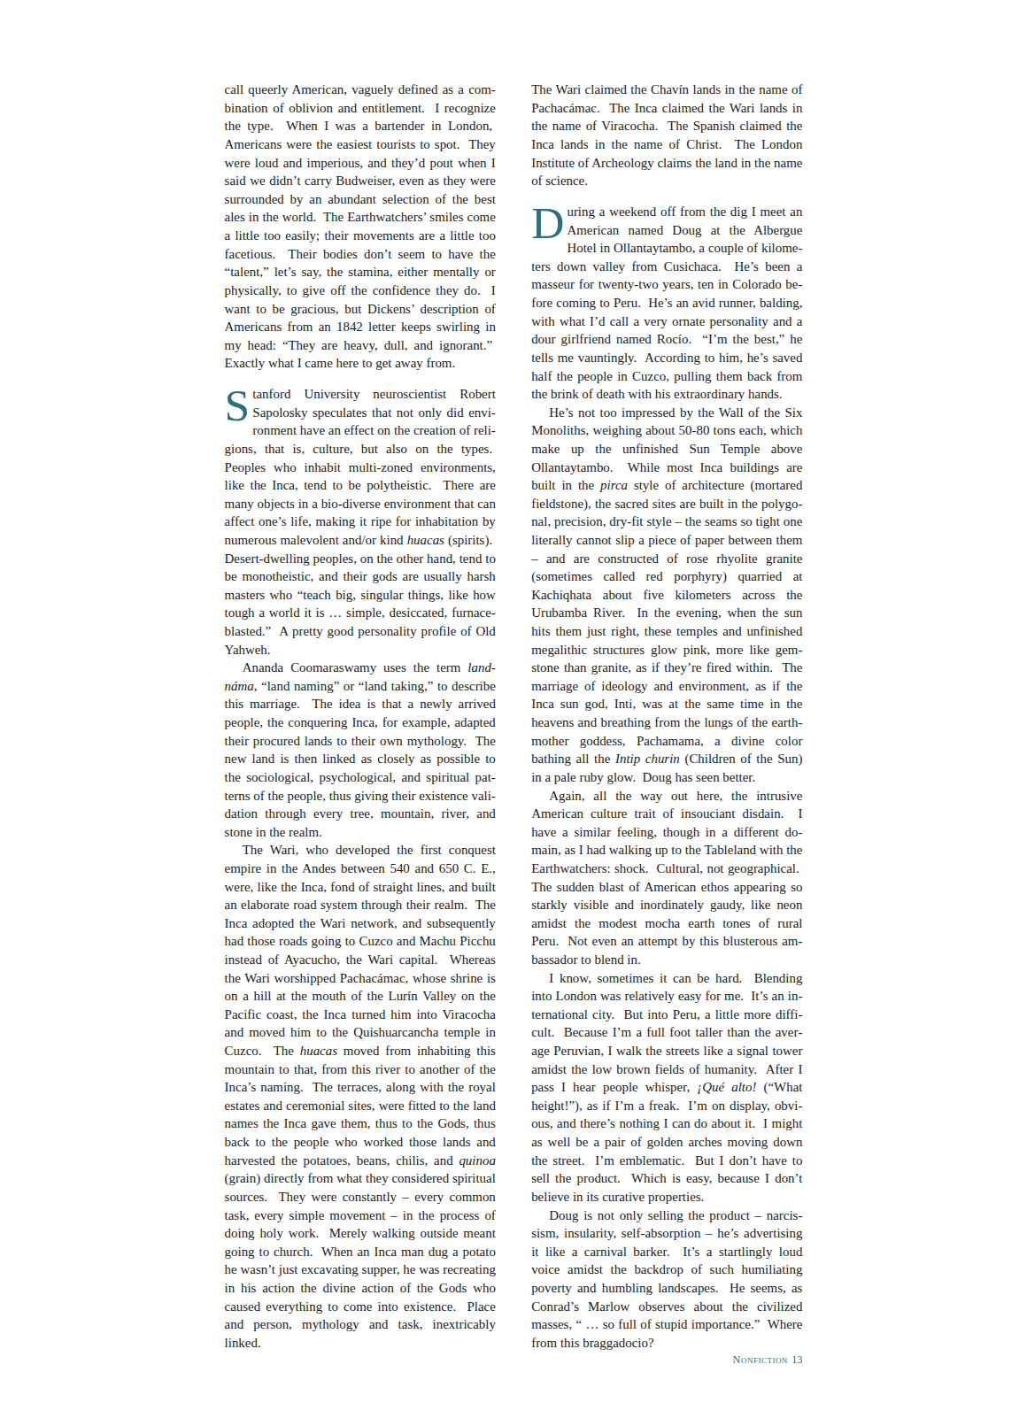call queerly American, vaguely defined as a combination of oblivion and entitlement. I recognize the type. When I was a bartender in London, Americans were the easiest tourists to spot. They were loud and imperious, and they’d pout when I said we didn’t carry Budweiser, even as they were surrounded by an abundant selection of the best ales in the world. The Earthwatchers’ smiles come a little too easily; their movements are a little too facetious. Their bodies don’t seem to have the “talent,” let’s say, the stamina, either mentally or physically, to give off the confidence they do. I want to be gracious, but Dickens’ description of Americans from an 1842 letter keeps swirling in my head: “They are heavy, dull, and ignorant.” Exactly what I came here to get away from.
Stanford University neuroscientist Robert Sapolosky speculates that not only did environment have an effect on the creation of religions, that is, culture, but also on the types. Peoples who inhabit multi-zoned environments, like the Inca, tend to be polytheistic. There are many objects in a bio-diverse environment that can affect one’s life, making it ripe for inhabitation by numerous malevolent and/or kind huacas (spirits). Desert-dwelling peoples, on the other hand, tend to be monotheistic, and their gods are usually harsh masters who “teach big, singular things, like how tough a world it is … simple, desiccated, furnace-blasted.” A pretty good personality profile of Old Yahweh.
Ananda Coomaraswamy uses the term land-náma, “land naming” or “land taking,” to describe this marriage. The idea is that a newly arrived people, the conquering Inca, for example, adapted their procured lands to their own mythology. The new land is then linked as closely as possible to the sociological, psychological, and spiritual patterns of the people, thus giving their existence validation through every tree, mountain, river, and stone in the realm.
The Wari, who developed the first conquest empire in the Andes between 540 and 650 C. E., were, like the Inca, fond of straight lines, and built an elaborate road system through their realm. The Inca adopted the Wari network, and subsequently had those roads going to Cuzco and Machu Picchu instead of Ayacucho, the Wari capital. Whereas the Wari worshipped Pachacámac, whose shrine is on a hill at the mouth of the Lurín Valley on the Pacific coast, the Inca turned him into Viracocha and moved him to the Quishuarcancha temple in Cuzco. The huacas moved from inhabiting this mountain to that, from this river to another of the Inca’s naming. The terraces, along with the royal estates and ceremonial sites, were fitted to the land names the Inca gave them, thus to the Gods, thus back to the people who worked those lands and harvested the potatoes, beans, chilis, and quinoa (grain) directly from what they considered spiritual sources. They were constantly – every common task, every simple movement – in the process of doing holy work. Merely walking outside meant going to church. When an Inca man dug a potato he wasn’t just excavating supper, he was recreating in his action the divine action of the Gods who caused everything to come into existence. Place and person, mythology and task, inextricably linked.
The Wari claimed the Chavín lands in the name of Pachacámac. The Inca claimed the Wari lands in the name of Viracocha. The Spanish claimed the Inca lands in the name of Christ. The London Institute of Archeology claims the land in the name of science.
During a weekend off from the dig I meet an American named Doug at the Albergue Hotel in Ollantaytambo, a couple of kilometers down valley from Cusichaca. He’s been a masseur for twenty-two years, ten in Colorado before coming to Peru. He’s an avid runner, balding, with what I’d call a very ornate personality and a dour girlfriend named Rocío. “I’m the best,” he tells me vauntingly. According to him, he’s saved half the people in Cuzco, pulling them back from the brink of death with his extraordinary hands.
He’s not too impressed by the Wall of the Six Monoliths, weighing about 50-80 tons each, which make up the unfinished Sun Temple above Ollantaytambo. While most Inca buildings are built in the pirca style of architecture (mortared fieldstone), the sacred sites are built in the polygonal, precision, dry-fit style – the seams so tight one literally cannot slip a piece of paper between them – and are constructed of rose rhyolite granite (sometimes called red porphyry) quarried at Kachiqhata about five kilometers across the Urubamba River. In the evening, when the sun hits them just right, these temples and unfinished megalithic structures glow pink, more like gemstone than granite, as if they’re fired within. The marriage of ideology and environment, as if the Inca sun god, Inti, was at the same time in the heavens and breathing from the lungs of the earth-mother goddess, Pachamama, a divine color bathing all the Intip churin (Children of the Sun) in a pale ruby glow. Doug has seen better.
Again, all the way out here, the intrusive American culture trait of insouciant disdain. I have a similar feeling, though in a different domain, as I had walking up to the Tableland with the Earthwatchers: shock. Cultural, not geographical. The sudden blast of American ethos appearing so starkly visible and inordinately gaudy, like neon amidst the modest mocha earth tones of rural Peru. Not even an attempt by this blusterous ambassador to blend in.
I know, sometimes it can be hard. Blending into London was relatively easy for me. It’s an international city. But into Peru, a little more difficult. Because I’m a full foot taller than the average Peruvian, I walk the streets like a signal tower amidst the low brown fields of humanity. After I pass I hear people whisper, ¡Qué alto! (“What height!”), as if I’m a freak. I’m on display, obvious, and there’s nothing I can do about it. I might as well be a pair of golden arches moving down the street. I’m emblematic. But I don’t have to sell the product. Which is easy, because I don’t believe in its curative properties.
Doug is not only selling the product – narcissism, insularity, self-absorption – he’s advertising it like a carnival barker. It’s a startlingly loud voice amidst the backdrop of such humiliating poverty and humbling landscapes. He seems, as Conrad’s Marlow observes about the civilized masses, “ … so full of stupid importance.” Where from this braggadocio?
Nonfiction13